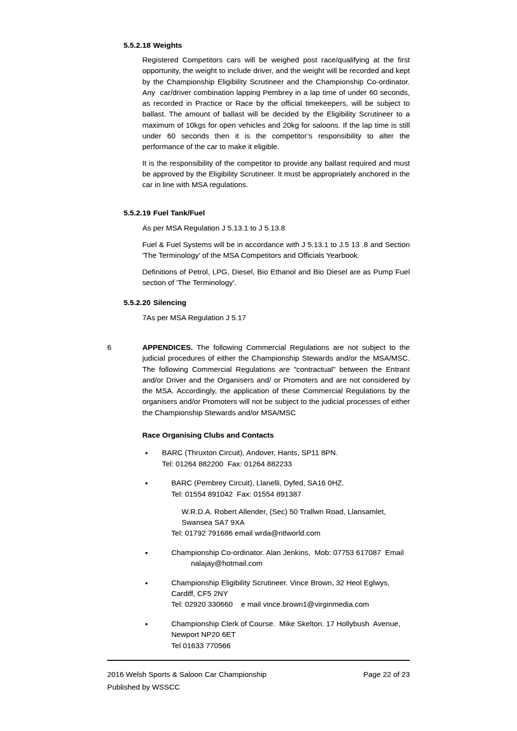5.5.2.18Weights
Registered Competitors cars will be weighed post race/qualifying at the first opportunity, the weight to include driver, and the weight will be recorded and kept by the Championship Eligibility Scrutineer and the Championship Co-ordinator. Any car/driver combination lapping Pembrey in a lap time of under 60 seconds, as recorded in Practice or Race by the official timekeepers, will be subject to ballast. The amount of ballast will be decided by the Eligibility Scrutineer to a maximum of 10kgs for open vehicles and 20kg for saloons. If the lap time is still under 60 seconds then it is the competitor’s responsibility to alter the performance of the car to make it eligible.
It is the responsibility of the competitor to provide any ballast required and must be approved by the Eligibility Scrutineer. It must be appropriately anchored in the car in line with MSA regulations.
5.5.2.19Fuel Tank/Fuel
As per MSA Regulation J 5.13.1 to J 5.13.8
Fuel & Fuel Systems will be in accordance with J 5.13.1 to J.5 13 .8 and Section 'The Terminology' of the MSA Competitors and Officials Yearbook.
Definitions of Petrol, LPG, Diesel, Bio Ethanol and Bio Diesel are as Pump Fuel section of 'The Terminology'.
5.5.2.20Silencing
7As per MSA Regulation J 5.17
6
APPENDICES. The following Commercial Regulations are not subject to the judicial procedures of either the Championship Stewards and/or the MSA/MSC. The following Commercial Regulations are "contractual" between the Entrant and/or Driver and the Organisers and/ or Promoters and are not considered by the MSA. Accordingly, the application of these Commercial Regulations by the organisers and/or Promoters will not be subject to the judicial processes of either the Championship Stewards and/or MSA/MSC
Race Organising Clubs and Contacts
BARC (Thruxton Circuit), Andover, Hants, SP11 8PN.
Tel: 01264 882200 Fax: 01264 882233
BARC (Pembrey Circuit), Llanelli, Dyfed, SA16 0HZ.
Tel: 01554 891042 Fax: 01554 891387 W.R.D.A. Robert Allender, (Sec) 50 Trallwn Road, Llansamlet, Swansea SA7 9XA Tel: 01792 791686 email wrda@ntlworld.com
Championship Co-ordinator. Alan Jenkins, Mob: 07753 617087 Email nalajay@hotmail.com
Championship Eligibility Scrutineer. Vince Brown, 32 Heol Eglwys, Cardiff, CF5 2NY
Tel: 02920 330660 e mail vince.brown1@virginmedia.com
Championship Clerk of Course. Mike Skelton. 17 Hollybush Avenue, Newport NP20 6ET
Tel 01633 770566
2016 Welsh Sports & Saloon Car Championship
Page 22 of 23
Published by WSSCC